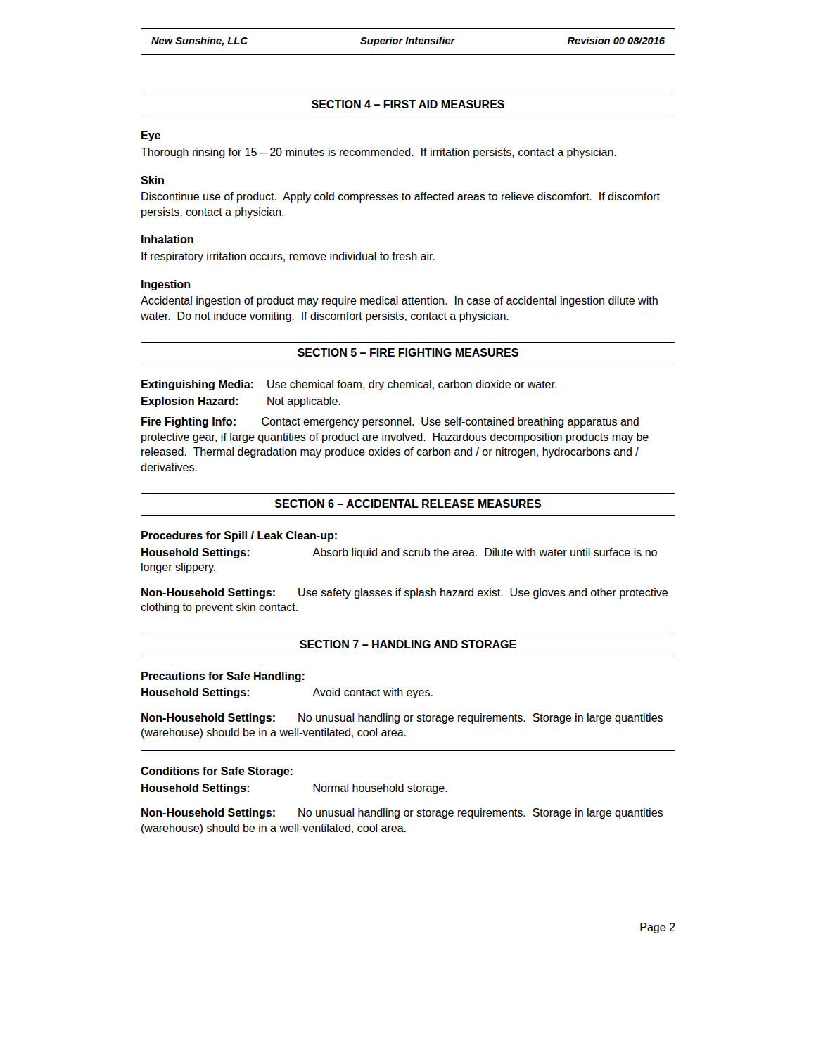New Sunshine, LLC Superior Intensifier Revision 00 08/2016
SECTION 4 – FIRST AID MEASURES
Eye
Thorough rinsing for 15 – 20 minutes is recommended. If irritation persists, contact a physician.
Skin
Discontinue use of product. Apply cold compresses to affected areas to relieve discomfort. If discomfort persists, contact a physician.
Inhalation
If respiratory irritation occurs, remove individual to fresh air.
Ingestion
Accidental ingestion of product may require medical attention. In case of accidental ingestion dilute with water. Do not induce vomiting. If discomfort persists, contact a physician.
SECTION 5 – FIRE FIGHTING MEASURES
| Extinguishing Media: | Use chemical foam, dry chemical, carbon dioxide or water. |
| Explosion Hazard: | Not applicable. |
Fire Fighting Info: Contact emergency personnel. Use self-contained breathing apparatus and protective gear, if large quantities of product are involved. Hazardous decomposition products may be released. Thermal degradation may produce oxides of carbon and / or nitrogen, hydrocarbons and / derivatives.
SECTION 6 – ACCIDENTAL RELEASE MEASURES
Procedures for Spill / Leak Clean-up:
Household Settings: Absorb liquid and scrub the area. Dilute with water until surface is no longer slippery.
Non-Household Settings: Use safety glasses if splash hazard exist. Use gloves and other protective clothing to prevent skin contact.
SECTION 7 – HANDLING AND STORAGE
Precautions for Safe Handling:
Household Settings: Avoid contact with eyes.
Non-Household Settings: No unusual handling or storage requirements. Storage in large quantities (warehouse) should be in a well-ventilated, cool area.
Conditions for Safe Storage:
Household Settings: Normal household storage.
Non-Household Settings: No unusual handling or storage requirements. Storage in large quantities (warehouse) should be in a well-ventilated, cool area.
Page 2